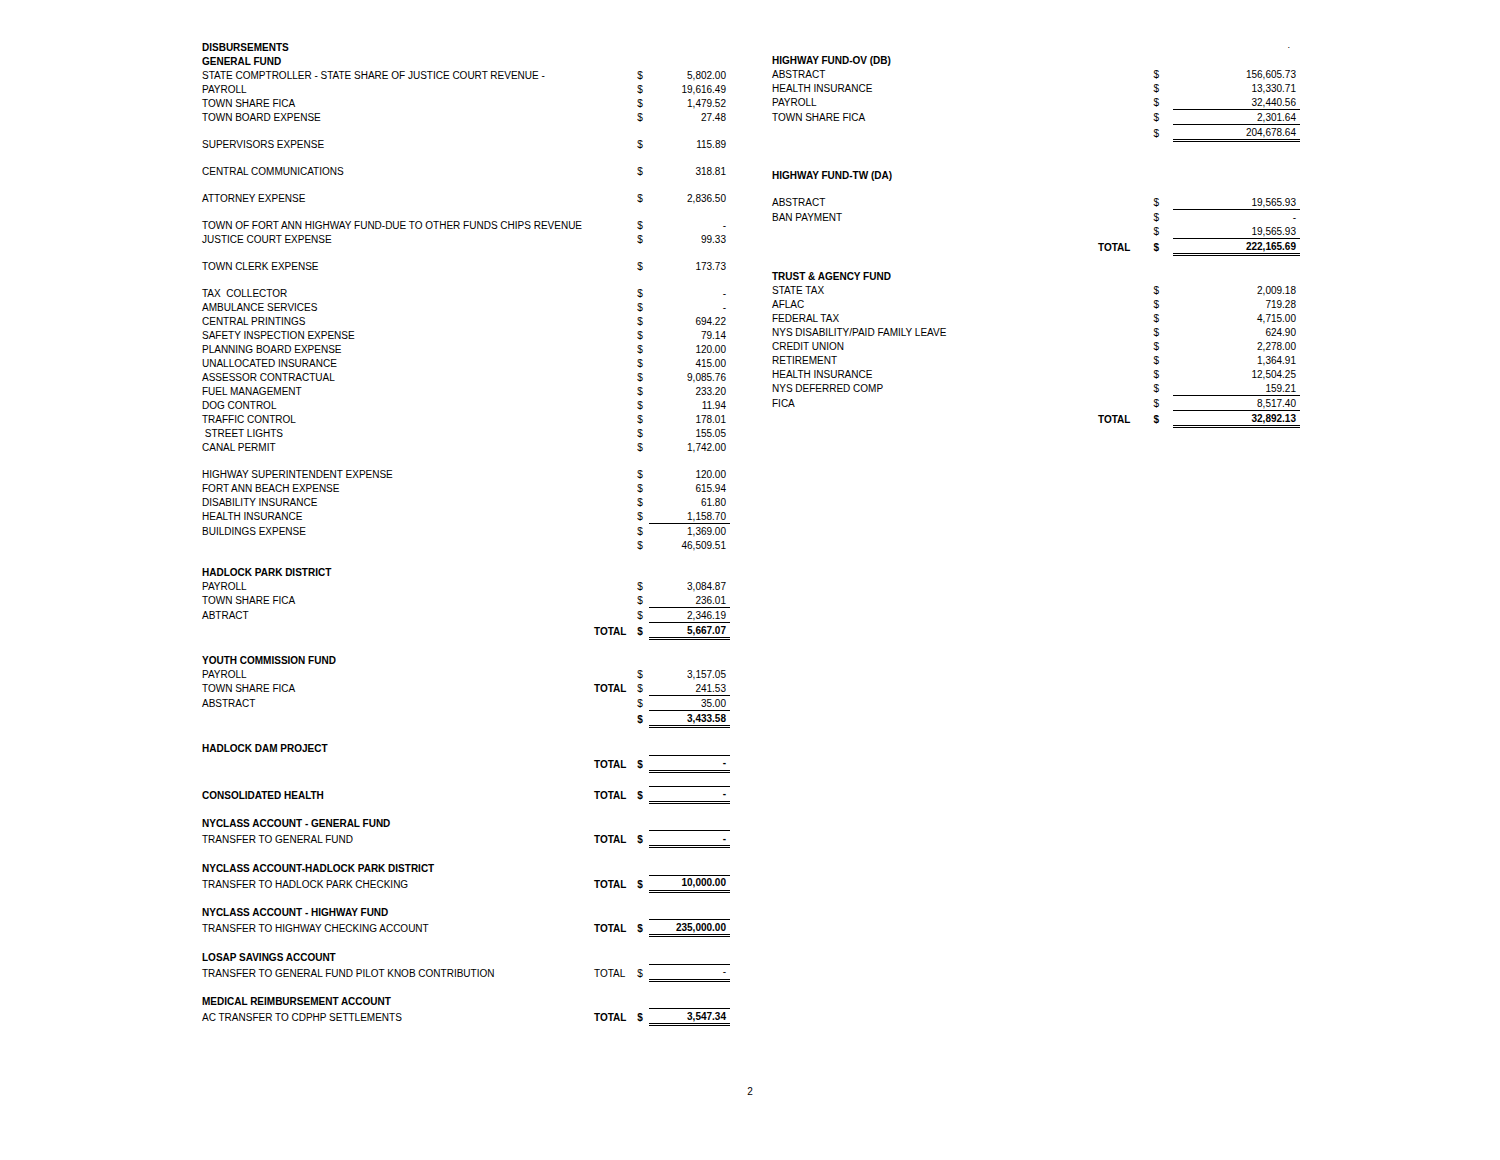.
| DISBURSEMENTS | | | |
| GENERAL FUND | | | |
| STATE COMPTROLLER - STATE SHARE OF JUSTICE COURT REVENUE - | | $ | 5,802.00 |
| PAYROLL | | $ | 19,616.49 |
| TOWN SHARE FICA | | $ | 1,479.52 |
| TOWN BOARD EXPENSE | | $ | 27.48 |
| SUPERVISORS EXPENSE | | $ | 115.89 |
| CENTRAL COMMUNICATIONS | | $ | 318.81 |
| ATTORNEY EXPENSE | | $ | 2,836.50 |
| TOWN OF FORT ANN HIGHWAY FUND-DUE TO OTHER FUNDS CHIPS REVENUE | | $ | - |
| JUSTICE COURT EXPENSE | | $ | 99.33 |
| TOWN CLERK EXPENSE | | $ | 173.73 |
| TAX COLLECTOR | | $ | - |
| AMBULANCE SERVICES | | $ | - |
| CENTRAL PRINTINGS | | $ | 694.22 |
| SAFETY INSPECTION EXPENSE | | $ | 79.14 |
| PLANNING BOARD EXPENSE | | $ | 120.00 |
| UNALLOCATED INSURANCE | | $ | 415.00 |
| ASSESSOR CONTRACTUAL | | $ | 9,085.76 |
| FUEL MANAGEMENT | | $ | 233.20 |
| DOG CONTROL | | $ | 11.94 |
| TRAFFIC CONTROL | | $ | 178.01 |
| STREET LIGHTS | | $ | 155.05 |
| CANAL PERMIT | | $ | 1,742.00 |
| HIGHWAY SUPERINTENDENT EXPENSE | | $ | 120.00 |
| FORT ANN BEACH EXPENSE | | $ | 615.94 |
| DISABILITY INSURANCE | | $ | 61.80 |
| HEALTH INSURANCE | | $ | 1,158.70 |
| BUILDINGS EXPENSE | | $ | 1,369.00 |
| | | $ | 46,509.51 |
| HADLOCK PARK DISTRICT | | | |
| PAYROLL | | $ | 3,084.87 |
| TOWN SHARE FICA | | $ | 236.01 |
| ABTRACT | | $ | 2,346.19 |
| | TOTAL | $ | 5,667.07 |
| YOUTH COMMISSION FUND | | | |
| PAYROLL | | $ | 3,157.05 |
| TOWN SHARE FICA | TOTAL | $ | 241.53 |
| ABSTRACT | | $ | 35.00 |
| | | $ | 3,433.58 |
| HADLOCK DAM PROJECT | | | |
| | TOTAL | $ | - |
| CONSOLIDATED HEALTH | TOTAL | $ | - |
| NYCLASS ACCOUNT - GENERAL FUND | | | |
| TRANSFER TO GENERAL FUND | TOTAL | $ | - |
| NYCLASS ACCOUNT-HADLOCK PARK DISTRICT | | | |
| TRANSFER TO HADLOCK PARK CHECKING | TOTAL | $ | 10,000.00 |
| NYCLASS ACCOUNT - HIGHWAY FUND | | | |
| TRANSFER TO HIGHWAY CHECKING ACCOUNT | TOTAL | $ | 235,000.00 |
| LOSAP SAVINGS ACCOUNT | | | |
| TRANSFER TO GENERAL FUND PILOT KNOB CONTRIBUTION | TOTAL | $ | - |
| MEDICAL REIMBURSEMENT ACCOUNT | | | |
| AC TRANSFER TO CDPHP SETTLEMENTS | TOTAL | $ | 3,547.34 |
| HIGHWAY FUND-OV (DB) | | | |
| ABSTRACT | | $ | 156,605.73 |
| HEALTH INSURANCE | | $ | 13,330.71 |
| PAYROLL | | $ | 32,440.56 |
| TOWN SHARE FICA | | $ | 2,301.64 |
| | | $ | 204,678.64 |
| HIGHWAY FUND-TW (DA) | | | |
| ABSTRACT | | $ | 19,565.93 |
| BAN PAYMENT | | $ | - |
| | | $ | 19,565.93 |
| | TOTAL | $ | 222,165.69 |
| TRUST & AGENCY FUND | | | |
| STATE TAX | | $ | 2,009.18 |
| AFLAC | | $ | 719.28 |
| FEDERAL TAX | | $ | 4,715.00 |
| NYS DISABILITY/PAID FAMILY LEAVE | | $ | 624.90 |
| CREDIT UNION | | $ | 2,278.00 |
| RETIREMENT | | $ | 1,364.91 |
| HEALTH INSURANCE | | $ | 12,504.25 |
| NYS DEFERRED COMP | | $ | 159.21 |
| FICA | | $ | 8,517.40 |
| | TOTAL | $ | 32,892.13 |
2